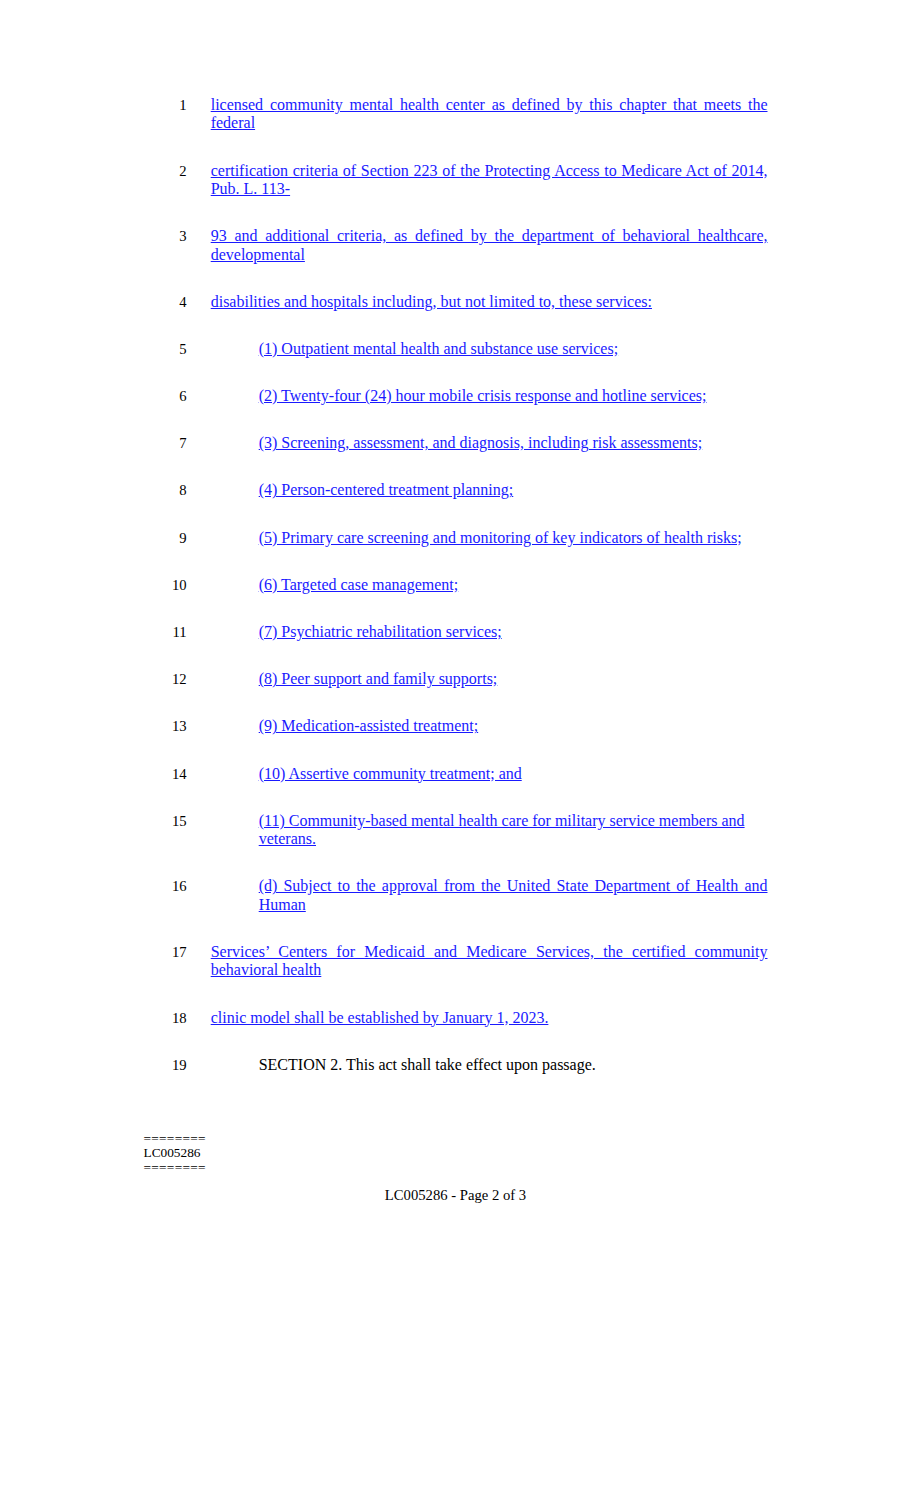1
licensed community mental health center as defined by this chapter that meets the federal
2
certification criteria of Section 223 of the Protecting Access to Medicare Act of 2014, Pub. L. 113-
3
93 and additional criteria, as defined by the department of behavioral healthcare, developmental
4
disabilities and hospitals including, but not limited to, these services:
5
(1) Outpatient mental health and substance use services;
6
(2) Twenty-four (24) hour mobile crisis response and hotline services;
7
(3) Screening, assessment, and diagnosis, including risk assessments;
8
(4) Person-centered treatment planning;
9
(5) Primary care screening and monitoring of key indicators of health risks;
10
(6) Targeted case management;
11
(7) Psychiatric rehabilitation services;
12
(8) Peer support and family supports;
13
(9) Medication-assisted treatment;
14
(10) Assertive community treatment; and
15
(11) Community-based mental health care for military service members and veterans.
16
(d) Subject to the approval from the United State Department of Health and Human
17
Services’ Centers for Medicaid and Medicare Services, the certified community behavioral health
18
clinic model shall be established by January 1, 2023.
19
SECTION 2. This act shall take effect upon passage.
========
LC005286
========
LC005286 - Page 2 of 3